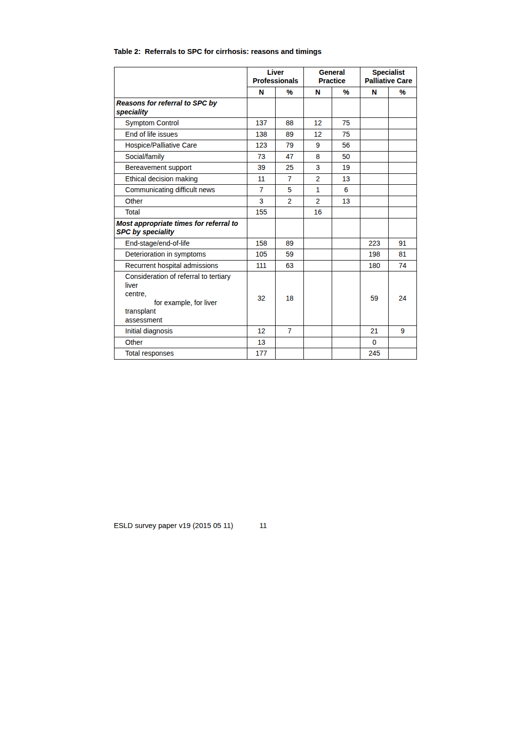Table 2: Referrals to SPC for cirrhosis: reasons and timings
| | Liver Professionals | General Practice | Specialist Palliative Care |
| --- | --- | --- | --- |
| N | % | N | % | N | % |
| Reasons for referral to SPC by speciality | | | | | | |
| Symptom Control | 137 | 88 | 12 | 75 | | |
| End of life issues | 138 | 89 | 12 | 75 | | |
| Hospice/Palliative Care | 123 | 79 | 9 | 56 | | |
| Social/family | 73 | 47 | 8 | 50 | | |
| Bereavement support | 39 | 25 | 3 | 19 | | |
| Ethical decision making | 11 | 7 | 2 | 13 | | |
| Communicating difficult news | 7 | 5 | 1 | 6 | | |
| Other | 3 | 2 | 2 | 13 | | |
| Total | 155 | | 16 | | | |
| Most appropriate times for referral to SPC by speciality | | | | | | |
| End-stage/end-of-life | 158 | 89 | | | 223 | 91 |
| Deterioration in symptoms | 105 | 59 | | | 198 | 81 |
| Recurrent hospital admissions | 111 | 63 | | | 180 | 74 |
| Consideration of referral to tertiary liver centre, for example, for liver transplant assessment | 32 | 18 | | | 59 | 24 |
| Initial diagnosis | 12 | 7 | | | 21 | 9 |
| Other | 13 | | | | 0 | |
| Total responses | 177 | | | | 245 | |
ESLD survey paper v19 (2015 05 11)11